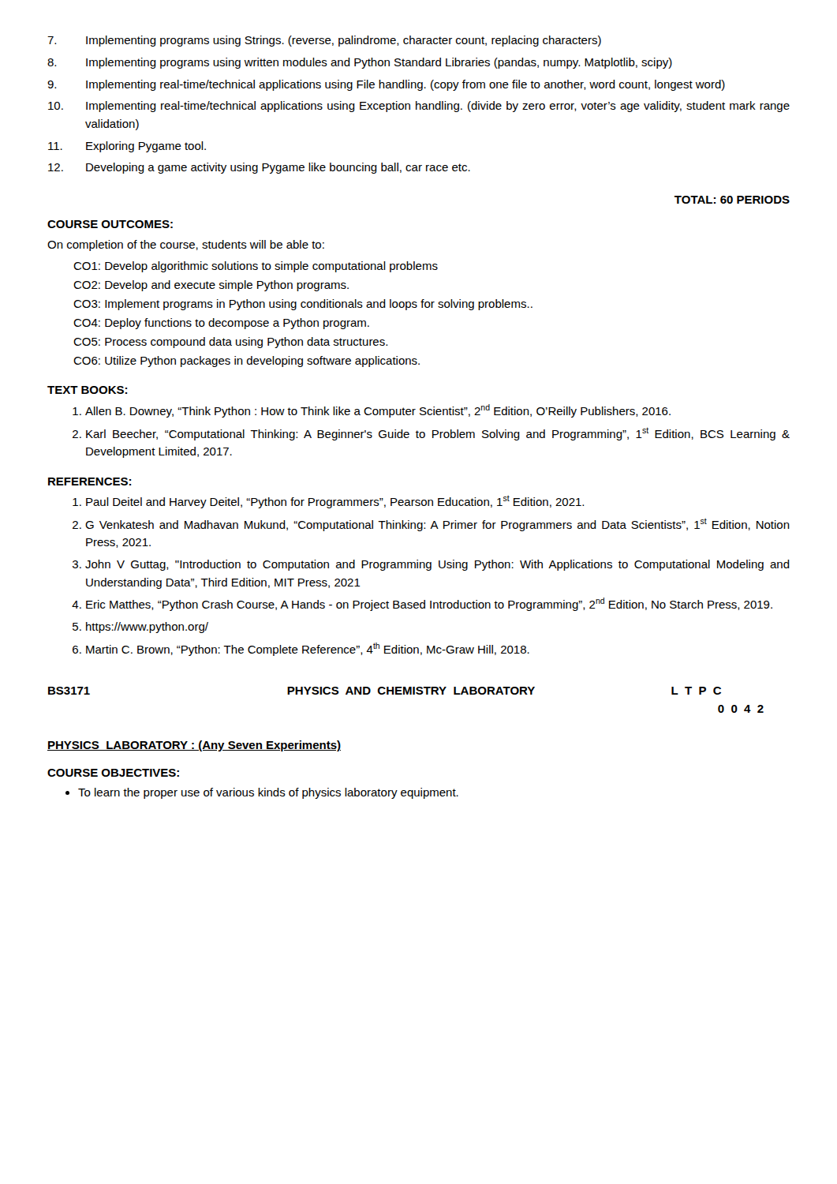7. Implementing programs using Strings. (reverse, palindrome, character count, replacing characters)
8. Implementing programs using written modules and Python Standard Libraries (pandas, numpy. Matplotlib, scipy)
9. Implementing real-time/technical applications using File handling. (copy from one file to another, word count, longest word)
10. Implementing real-time/technical applications using Exception handling. (divide by zero error, voter’s age validity, student mark range validation)
11. Exploring Pygame tool.
12. Developing a game activity using Pygame like bouncing ball, car race etc.
TOTAL: 60 PERIODS
COURSE OUTCOMES:
On completion of the course, students will be able to:
CO1: Develop algorithmic solutions to simple computational problems
CO2: Develop and execute simple Python programs.
CO3: Implement programs in Python using conditionals and loops for solving problems..
CO4: Deploy functions to decompose a Python program.
CO5: Process compound data using Python data structures.
CO6: Utilize Python packages in developing software applications.
TEXT BOOKS:
Allen B. Downey, “Think Python : How to Think like a Computer Scientist”, 2nd Edition, O’Reilly Publishers, 2016.
Karl Beecher, “Computational Thinking: A Beginner's Guide to Problem Solving and Programming”, 1st Edition, BCS Learning & Development Limited, 2017.
REFERENCES:
Paul Deitel and Harvey Deitel, “Python for Programmers”, Pearson Education, 1st Edition, 2021.
G Venkatesh and Madhavan Mukund, “Computational Thinking: A Primer for Programmers and Data Scientists”, 1st Edition, Notion Press, 2021.
John V Guttag, "Introduction to Computation and Programming Using Python: With Applications to Computational Modeling and Understanding Data”, Third Edition, MIT Press, 2021
Eric Matthes, “Python Crash Course, A Hands - on Project Based Introduction to Programming”, 2nd Edition, No Starch Press, 2019.
https://www.python.org/
Martin C. Brown, “Python: The Complete Reference”, 4th Edition, Mc-Graw Hill, 2018.
BS3171
PHYSICS AND CHEMISTRY LABORATORY
L T P C
0 0 4 2
PHYSICS LABORATORY : (Any Seven Experiments)
COURSE OBJECTIVES:
To learn the proper use of various kinds of physics laboratory equipment.